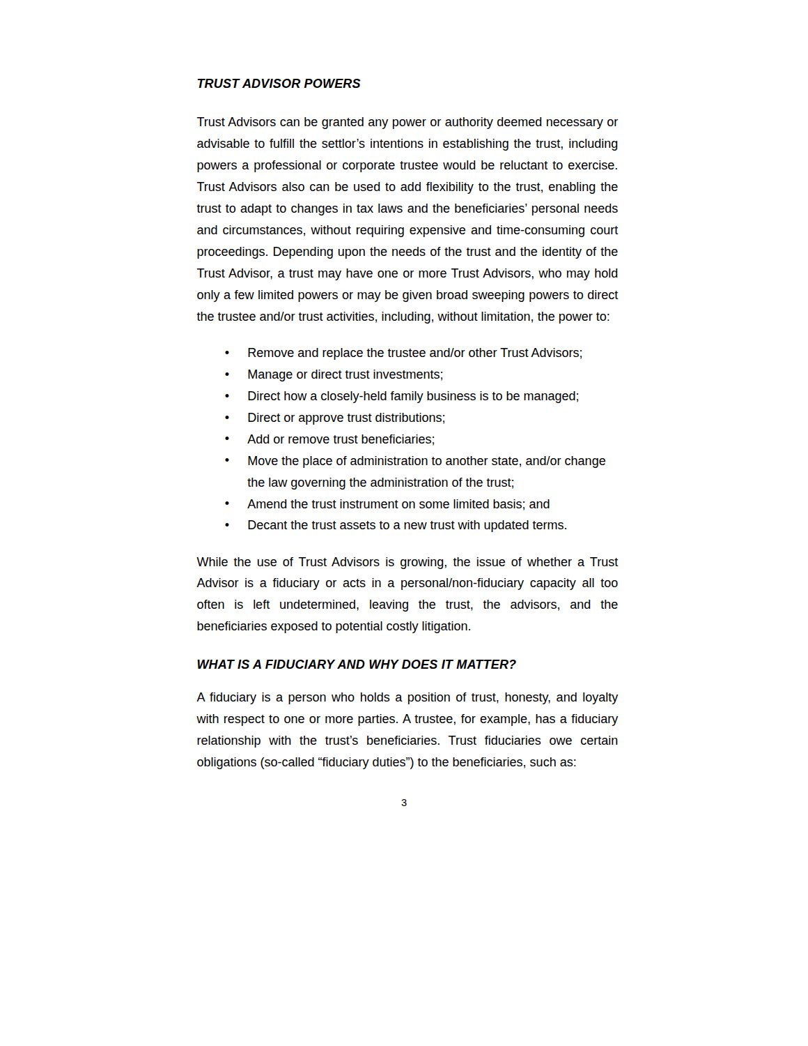TRUST ADVISOR POWERS
Trust Advisors can be granted any power or authority deemed necessary or advisable to fulfill the settlor’s intentions in establishing the trust, including powers a professional or corporate trustee would be reluctant to exercise. Trust Advisors also can be used to add flexibility to the trust, enabling the trust to adapt to changes in tax laws and the beneficiaries’ personal needs and circumstances, without requiring expensive and time-consuming court proceedings. Depending upon the needs of the trust and the identity of the Trust Advisor, a trust may have one or more Trust Advisors, who may hold only a few limited powers or may be given broad sweeping powers to direct the trustee and/or trust activities, including, without limitation, the power to:
Remove and replace the trustee and/or other Trust Advisors;
Manage or direct trust investments;
Direct how a closely-held family business is to be managed;
Direct or approve trust distributions;
Add or remove trust beneficiaries;
Move the place of administration to another state, and/or change the law governing the administration of the trust;
Amend the trust instrument on some limited basis; and
Decant the trust assets to a new trust with updated terms.
While the use of Trust Advisors is growing, the issue of whether a Trust Advisor is a fiduciary or acts in a personal/non-fiduciary capacity all too often is left undetermined, leaving the trust, the advisors, and the beneficiaries exposed to potential costly litigation.
WHAT IS A FIDUCIARY AND WHY DOES IT MATTER?
A fiduciary is a person who holds a position of trust, honesty, and loyalty with respect to one or more parties. A trustee, for example, has a fiduciary relationship with the trust’s beneficiaries. Trust fiduciaries owe certain obligations (so-called “fiduciary duties”) to the beneficiaries, such as:
3